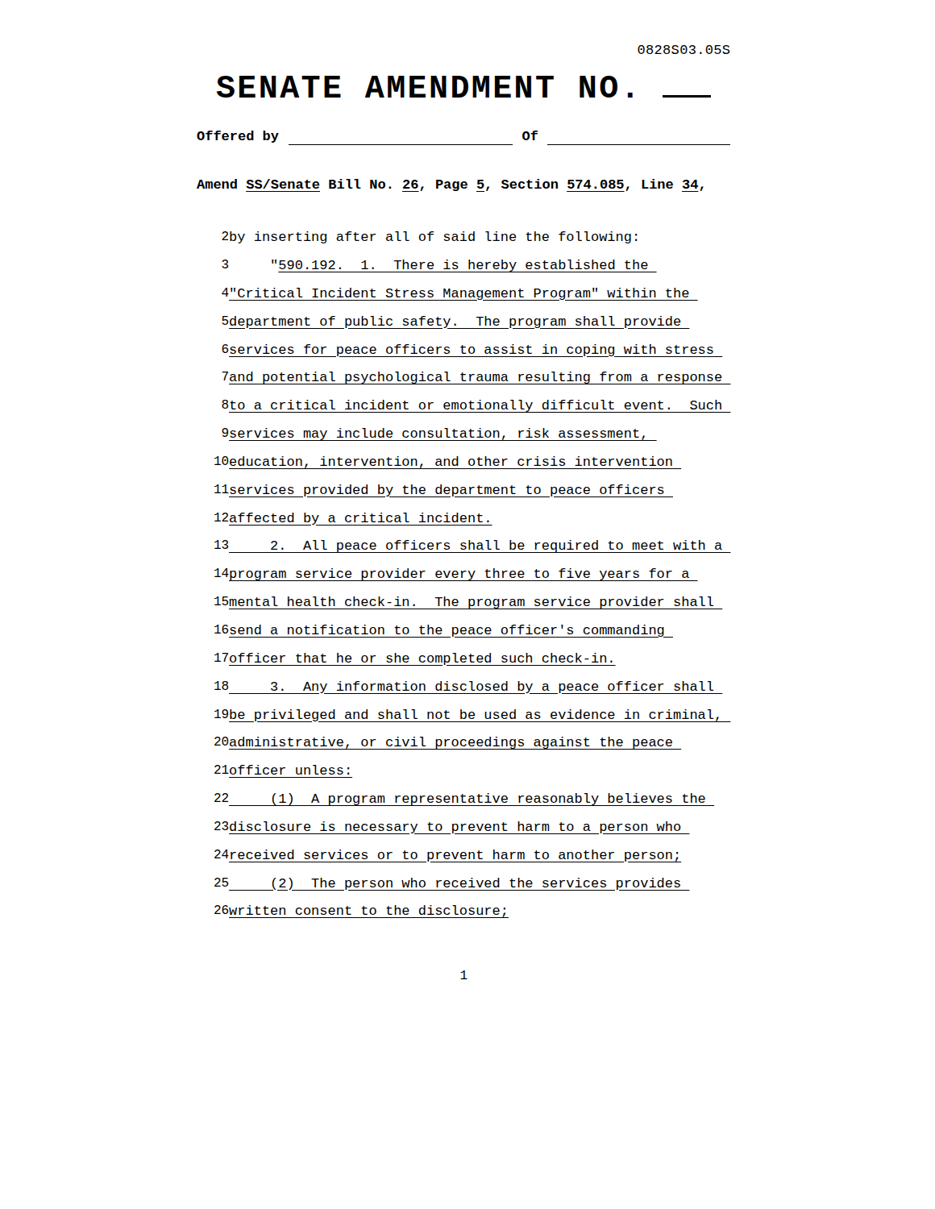0828S03.05S
SENATE AMENDMENT NO.
Offered by Of
Amend SS/Senate Bill No. 26, Page 5, Section 574.085, Line 34,
| 2 | by inserting after all of said line the following: |
| 3 | " 590.192. 1. There is hereby established the |
| 4 | "Critical Incident Stress Management Program" within the |
| 5 | department of public safety. The program shall provide |
| 6 | services for peace officers to assist in coping with stress |
| 7 | and potential psychological trauma resulting from a response |
| 8 | to a critical incident or emotionally difficult event. Such |
| 9 | services may include consultation, risk assessment, |
| 10 | education, intervention, and other crisis intervention |
| 11 | services provided by the department to peace officers |
| 12 | affected by a critical incident. |
| 13 | 2. All peace officers shall be required to meet with a |
| 14 | program service provider every three to five years for a |
| 15 | mental health check-in. The program service provider shall |
| 16 | send a notification to the peace officer's commanding |
| 17 | officer that he or she completed such check-in. |
| 18 | 3. Any information disclosed by a peace officer shall |
| 19 | be privileged and shall not be used as evidence in criminal, |
| 20 | administrative, or civil proceedings against the peace |
| 21 | officer unless: |
| 22 | (1) A program representative reasonably believes the |
| 23 | disclosure is necessary to prevent harm to a person who |
| 24 | received services or to prevent harm to another person; |
| 25 | (2) The person who received the services provides |
| 26 | written consent to the disclosure; |
1